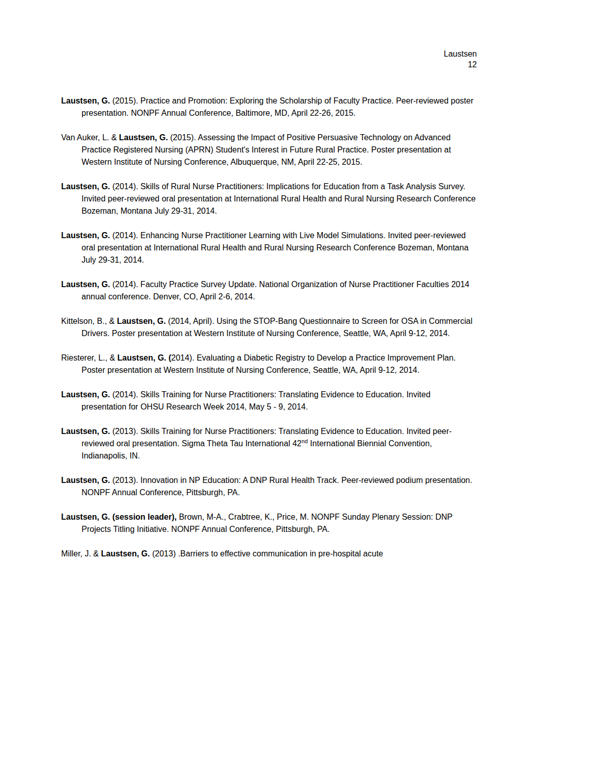Laustsen
12
Laustsen, G. (2015). Practice and Promotion: Exploring the Scholarship of Faculty Practice. Peer-reviewed poster presentation. NONPF Annual Conference, Baltimore, MD, April 22-26, 2015.
Van Auker, L. & Laustsen, G. (2015). Assessing the Impact of Positive Persuasive Technology on Advanced Practice Registered Nursing (APRN) Student's Interest in Future Rural Practice. Poster presentation at Western Institute of Nursing Conference, Albuquerque, NM, April 22-25, 2015.
Laustsen, G. (2014). Skills of Rural Nurse Practitioners: Implications for Education from a Task Analysis Survey. Invited peer-reviewed oral presentation at International Rural Health and Rural Nursing Research Conference Bozeman, Montana July 29-31, 2014.
Laustsen, G. (2014). Enhancing Nurse Practitioner Learning with Live Model Simulations. Invited peer-reviewed oral presentation at International Rural Health and Rural Nursing Research Conference Bozeman, Montana July 29-31, 2014.
Laustsen, G. (2014). Faculty Practice Survey Update. National Organization of Nurse Practitioner Faculties 2014 annual conference. Denver, CO, April 2-6, 2014.
Kittelson, B., & Laustsen, G. (2014, April). Using the STOP-Bang Questionnaire to Screen for OSA in Commercial Drivers. Poster presentation at Western Institute of Nursing Conference, Seattle, WA, April 9-12, 2014.
Riesterer, L., & Laustsen, G. (2014). Evaluating a Diabetic Registry to Develop a Practice Improvement Plan. Poster presentation at Western Institute of Nursing Conference, Seattle, WA, April 9-12, 2014.
Laustsen, G. (2014). Skills Training for Nurse Practitioners: Translating Evidence to Education. Invited presentation for OHSU Research Week 2014, May 5 - 9, 2014.
Laustsen, G. (2013). Skills Training for Nurse Practitioners: Translating Evidence to Education. Invited peer-reviewed oral presentation. Sigma Theta Tau International 42nd International Biennial Convention, Indianapolis, IN.
Laustsen, G. (2013). Innovation in NP Education: A DNP Rural Health Track. Peer-reviewed podium presentation. NONPF Annual Conference, Pittsburgh, PA.
Laustsen, G. (session leader), Brown, M-A., Crabtree, K., Price, M. NONPF Sunday Plenary Session: DNP Projects Titling Initiative. NONPF Annual Conference, Pittsburgh, PA.
Miller, J. & Laustsen, G. (2013) .Barriers to effective communication in pre-hospital acute